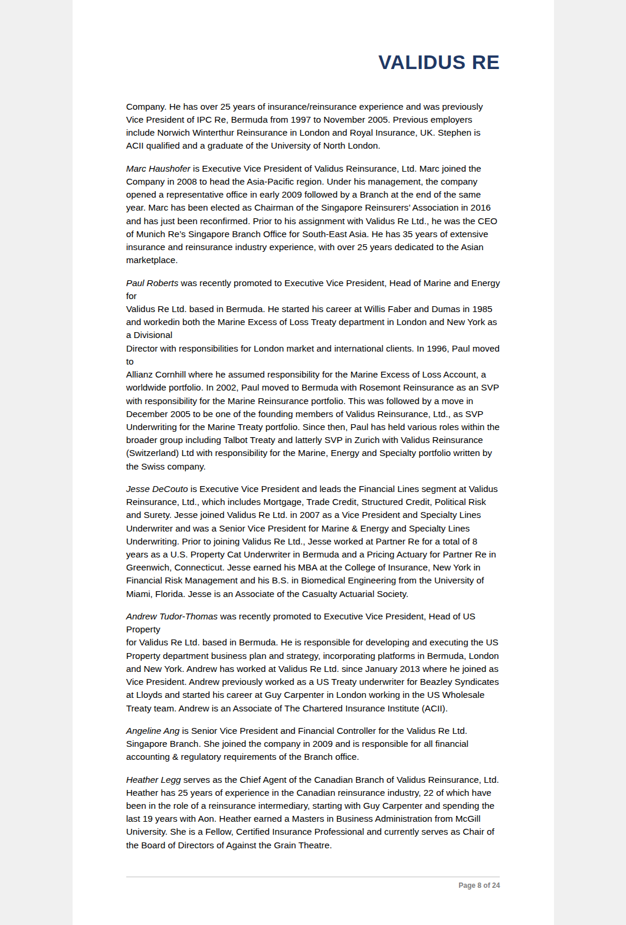VALIDUS RE
Company. He has over 25 years of insurance/reinsurance experience and was previously Vice President of IPC Re, Bermuda from 1997 to November 2005. Previous employers include Norwich Winterthur Reinsurance in London and Royal Insurance, UK. Stephen is ACII qualified and a graduate of the University of North London.
Marc Haushofer is Executive Vice President of Validus Reinsurance, Ltd. Marc joined the Company in 2008 to head the Asia-Pacific region. Under his management, the company opened a representative office in early 2009 followed by a Branch at the end of the same year. Marc has been elected as Chairman of the Singapore Reinsurers’ Association in 2016 and has just been reconfirmed. Prior to his assignment with Validus Re Ltd., he was the CEO of Munich Re’s Singapore Branch Office for South-East Asia. He has 35 years of extensive insurance and reinsurance industry experience, with over 25 years dedicated to the Asian marketplace.
Paul Roberts was recently promoted to Executive Vice President, Head of Marine and Energy for
Validus Re Ltd. based in Bermuda. He started his career at Willis Faber and Dumas in 1985 and workedin both the Marine Excess of Loss Treaty department in London and New York as a Divisional
Director with responsibilities for London market and international clients. In 1996, Paul moved to
Allianz Cornhill where he assumed responsibility for the Marine Excess of Loss Account, a worldwide portfolio. In 2002, Paul moved to Bermuda with Rosemont Reinsurance as an SVP with responsibility for the Marine Reinsurance portfolio. This was followed by a move in December 2005 to be one of the founding members of Validus Reinsurance, Ltd., as SVP Underwriting for the Marine Treaty portfolio. Since then, Paul has held various roles within the broader group including Talbot Treaty and latterly SVP in Zurich with Validus Reinsurance (Switzerland) Ltd with responsibility for the Marine, Energy and Specialty portfolio written by the Swiss company.
Jesse DeCouto is Executive Vice President and leads the Financial Lines segment at Validus Reinsurance, Ltd., which includes Mortgage, Trade Credit, Structured Credit, Political Risk and Surety. Jesse joined Validus Re Ltd. in 2007 as a Vice President and Specialty Lines Underwriter and was a Senior Vice President for Marine & Energy and Specialty Lines Underwriting. Prior to joining Validus Re Ltd., Jesse worked at Partner Re for a total of 8 years as a U.S. Property Cat Underwriter in Bermuda and a Pricing Actuary for Partner Re in Greenwich, Connecticut. Jesse earned his MBA at the College of Insurance, New York in Financial Risk Management and his B.S. in Biomedical Engineering from the University of Miami, Florida. Jesse is an Associate of the Casualty Actuarial Society.
Andrew Tudor-Thomas was recently promoted to Executive Vice President, Head of US Property
for Validus Re Ltd. based in Bermuda. He is responsible for developing and executing the US Property department business plan and strategy, incorporating platforms in Bermuda, London and New York. Andrew has worked at Validus Re Ltd. since January 2013 where he joined as Vice President. Andrew previously worked as a US Treaty underwriter for Beazley Syndicates at Lloyds and started his career at Guy Carpenter in London working in the US Wholesale Treaty team. Andrew is an Associate of The Chartered Insurance Institute (ACII).
Angeline Ang is Senior Vice President and Financial Controller for the Validus Re Ltd. Singapore Branch. She joined the company in 2009 and is responsible for all financial accounting & regulatory requirements of the Branch office.
Heather Legg serves as the Chief Agent of the Canadian Branch of Validus Reinsurance, Ltd. Heather has 25 years of experience in the Canadian reinsurance industry, 22 of which have been in the role of a reinsurance intermediary, starting with Guy Carpenter and spending the last 19 years with Aon. Heather earned a Masters in Business Administration from McGill University. She is a Fellow, Certified Insurance Professional and currently serves as Chair of the Board of Directors of Against the Grain Theatre.
Page 8 of 24